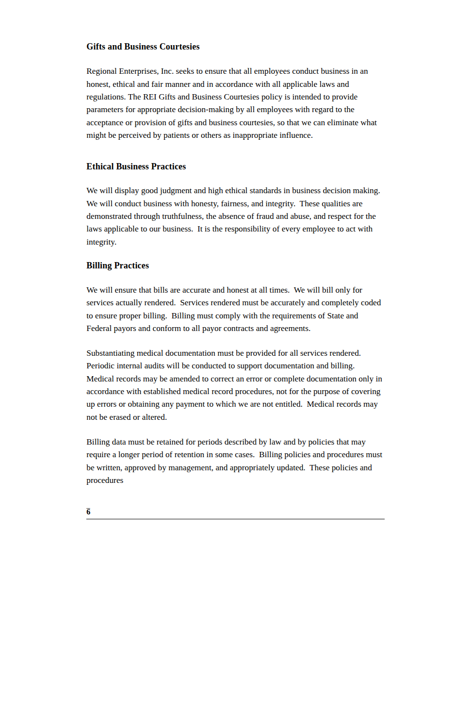Gifts and Business Courtesies
Regional Enterprises, Inc. seeks to ensure that all employees conduct business in an honest, ethical and fair manner and in accordance with all applicable laws and regulations. The REI Gifts and Business Courtesies policy is intended to provide parameters for appropriate decision-making by all employees with regard to the acceptance or provision of gifts and business courtesies, so that we can eliminate what might be perceived by patients or others as inappropriate influence.
Ethical Business Practices
We will display good judgment and high ethical standards in business decision making. We will conduct business with honesty, fairness, and integrity. These qualities are demonstrated through truthfulness, the absence of fraud and abuse, and respect for the laws applicable to our business. It is the responsibility of every employee to act with integrity.
Billing Practices
We will ensure that bills are accurate and honest at all times. We will bill only for services actually rendered. Services rendered must be accurately and completely coded to ensure proper billing. Billing must comply with the requirements of State and Federal payors and conform to all payor contracts and agreements.
Substantiating medical documentation must be provided for all services rendered. Periodic internal audits will be conducted to support documentation and billing. Medical records may be amended to correct an error or complete documentation only in accordance with established medical record procedures, not for the purpose of covering up errors or obtaining any payment to which we are not entitled. Medical records may not be erased or altered.
Billing data must be retained for periods described by law and by policies that may require a longer period of retention in some cases. Billing policies and procedures must be written, approved by management, and appropriately updated. These policies and procedures
_
6